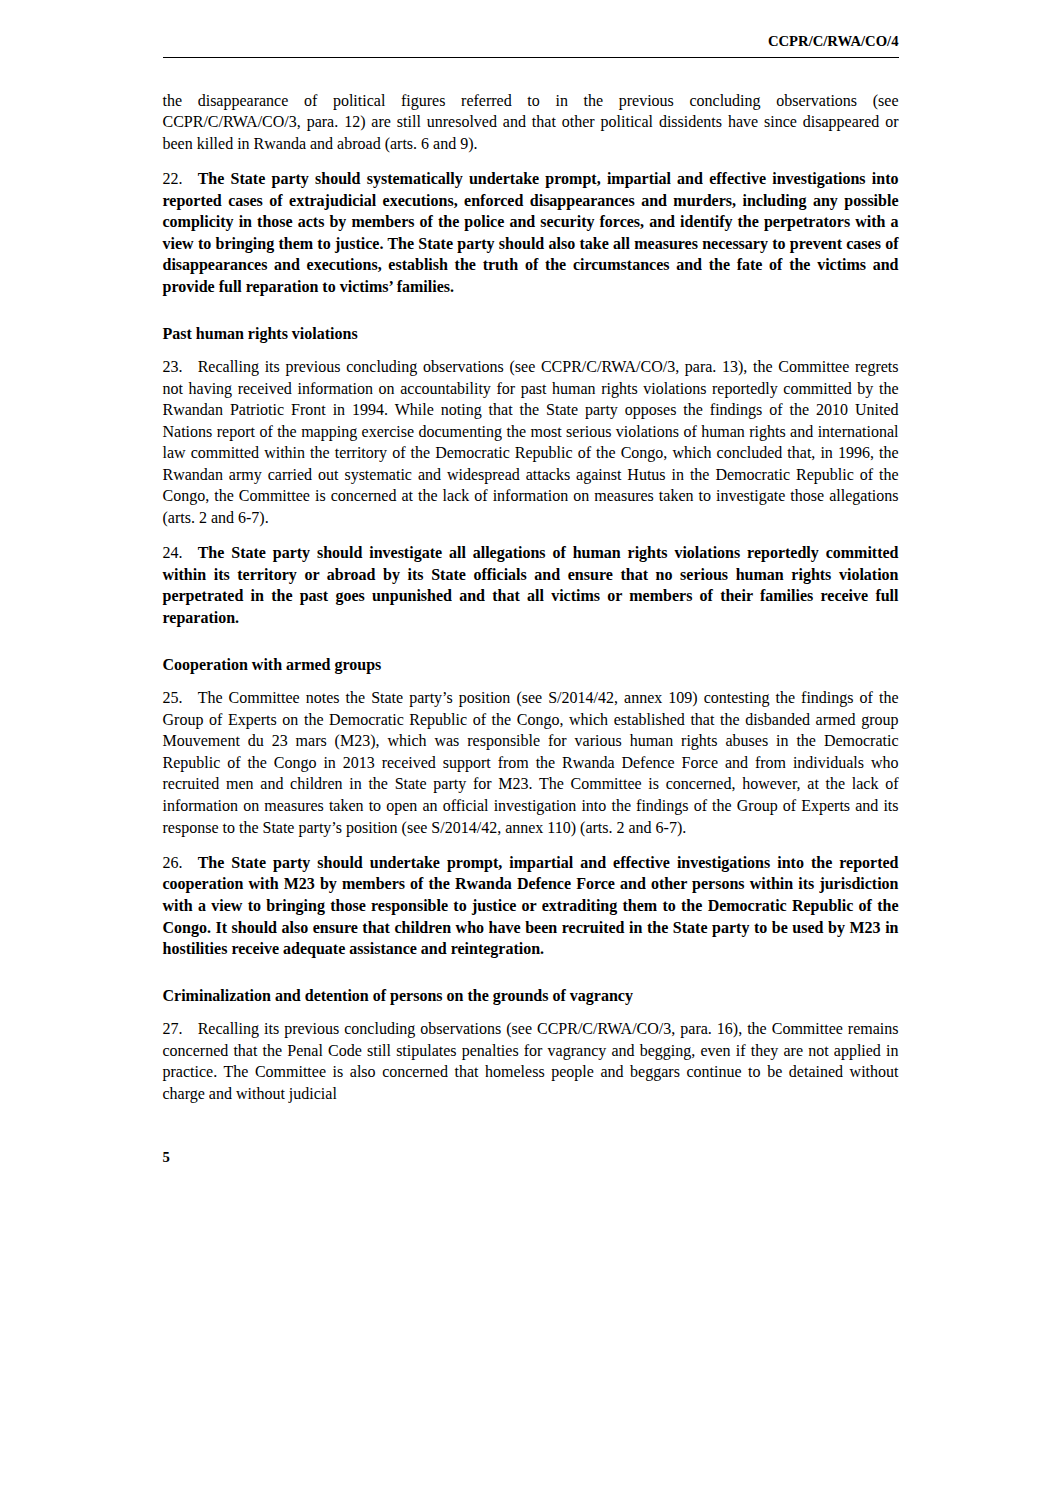CCPR/C/RWA/CO/4
the disappearance of political figures referred to in the previous concluding observations (see CCPR/C/RWA/CO/3, para. 12) are still unresolved and that other political dissidents have since disappeared or been killed in Rwanda and abroad (arts. 6 and 9).
22. The State party should systematically undertake prompt, impartial and effective investigations into reported cases of extrajudicial executions, enforced disappearances and murders, including any possible complicity in those acts by members of the police and security forces, and identify the perpetrators with a view to bringing them to justice. The State party should also take all measures necessary to prevent cases of disappearances and executions, establish the truth of the circumstances and the fate of the victims and provide full reparation to victims’ families.
Past human rights violations
23. Recalling its previous concluding observations (see CCPR/C/RWA/CO/3, para. 13), the Committee regrets not having received information on accountability for past human rights violations reportedly committed by the Rwandan Patriotic Front in 1994. While noting that the State party opposes the findings of the 2010 United Nations report of the mapping exercise documenting the most serious violations of human rights and international law committed within the territory of the Democratic Republic of the Congo, which concluded that, in 1996, the Rwandan army carried out systematic and widespread attacks against Hutus in the Democratic Republic of the Congo, the Committee is concerned at the lack of information on measures taken to investigate those allegations (arts. 2 and 6-7).
24. The State party should investigate all allegations of human rights violations reportedly committed within its territory or abroad by its State officials and ensure that no serious human rights violation perpetrated in the past goes unpunished and that all victims or members of their families receive full reparation.
Cooperation with armed groups
25. The Committee notes the State party’s position (see S/2014/42, annex 109) contesting the findings of the Group of Experts on the Democratic Republic of the Congo, which established that the disbanded armed group Mouvement du 23 mars (M23), which was responsible for various human rights abuses in the Democratic Republic of the Congo in 2013 received support from the Rwanda Defence Force and from individuals who recruited men and children in the State party for M23. The Committee is concerned, however, at the lack of information on measures taken to open an official investigation into the findings of the Group of Experts and its response to the State party’s position (see S/2014/42, annex 110) (arts. 2 and 6-7).
26. The State party should undertake prompt, impartial and effective investigations into the reported cooperation with M23 by members of the Rwanda Defence Force and other persons within its jurisdiction with a view to bringing those responsible to justice or extraditing them to the Democratic Republic of the Congo. It should also ensure that children who have been recruited in the State party to be used by M23 in hostilities receive adequate assistance and reintegration.
Criminalization and detention of persons on the grounds of vagrancy
27. Recalling its previous concluding observations (see CCPR/C/RWA/CO/3, para. 16), the Committee remains concerned that the Penal Code still stipulates penalties for vagrancy and begging, even if they are not applied in practice. The Committee is also concerned that homeless people and beggars continue to be detained without charge and without judicial
5